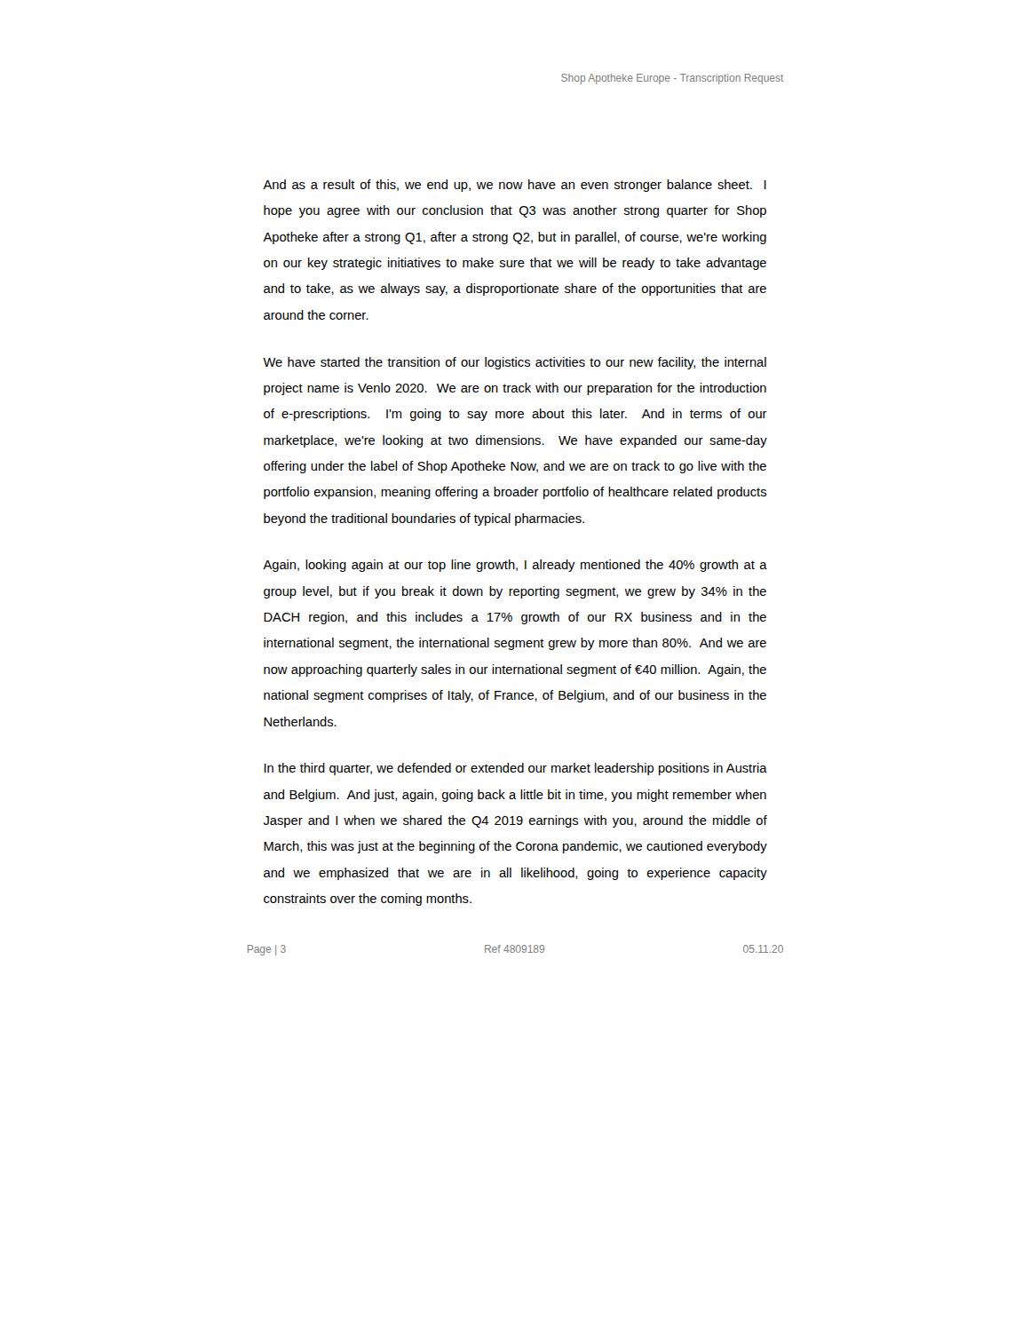Shop Apotheke Europe - Transcription Request
And as a result of this, we end up, we now have an even stronger balance sheet. I hope you agree with our conclusion that Q3 was another strong quarter for Shop Apotheke after a strong Q1, after a strong Q2, but in parallel, of course, we're working on our key strategic initiatives to make sure that we will be ready to take advantage and to take, as we always say, a disproportionate share of the opportunities that are around the corner.
We have started the transition of our logistics activities to our new facility, the internal project name is Venlo 2020. We are on track with our preparation for the introduction of e-prescriptions. I'm going to say more about this later. And in terms of our marketplace, we're looking at two dimensions. We have expanded our same-day offering under the label of Shop Apotheke Now, and we are on track to go live with the portfolio expansion, meaning offering a broader portfolio of healthcare related products beyond the traditional boundaries of typical pharmacies.
Again, looking again at our top line growth, I already mentioned the 40% growth at a group level, but if you break it down by reporting segment, we grew by 34% in the DACH region, and this includes a 17% growth of our RX business and in the international segment, the international segment grew by more than 80%. And we are now approaching quarterly sales in our international segment of €40 million. Again, the national segment comprises of Italy, of France, of Belgium, and of our business in the Netherlands.
In the third quarter, we defended or extended our market leadership positions in Austria and Belgium. And just, again, going back a little bit in time, you might remember when Jasper and I when we shared the Q4 2019 earnings with you, around the middle of March, this was just at the beginning of the Corona pandemic, we cautioned everybody and we emphasized that we are in all likelihood, going to experience capacity constraints over the coming months.
Page | 3 Ref 4809189 05.11.20